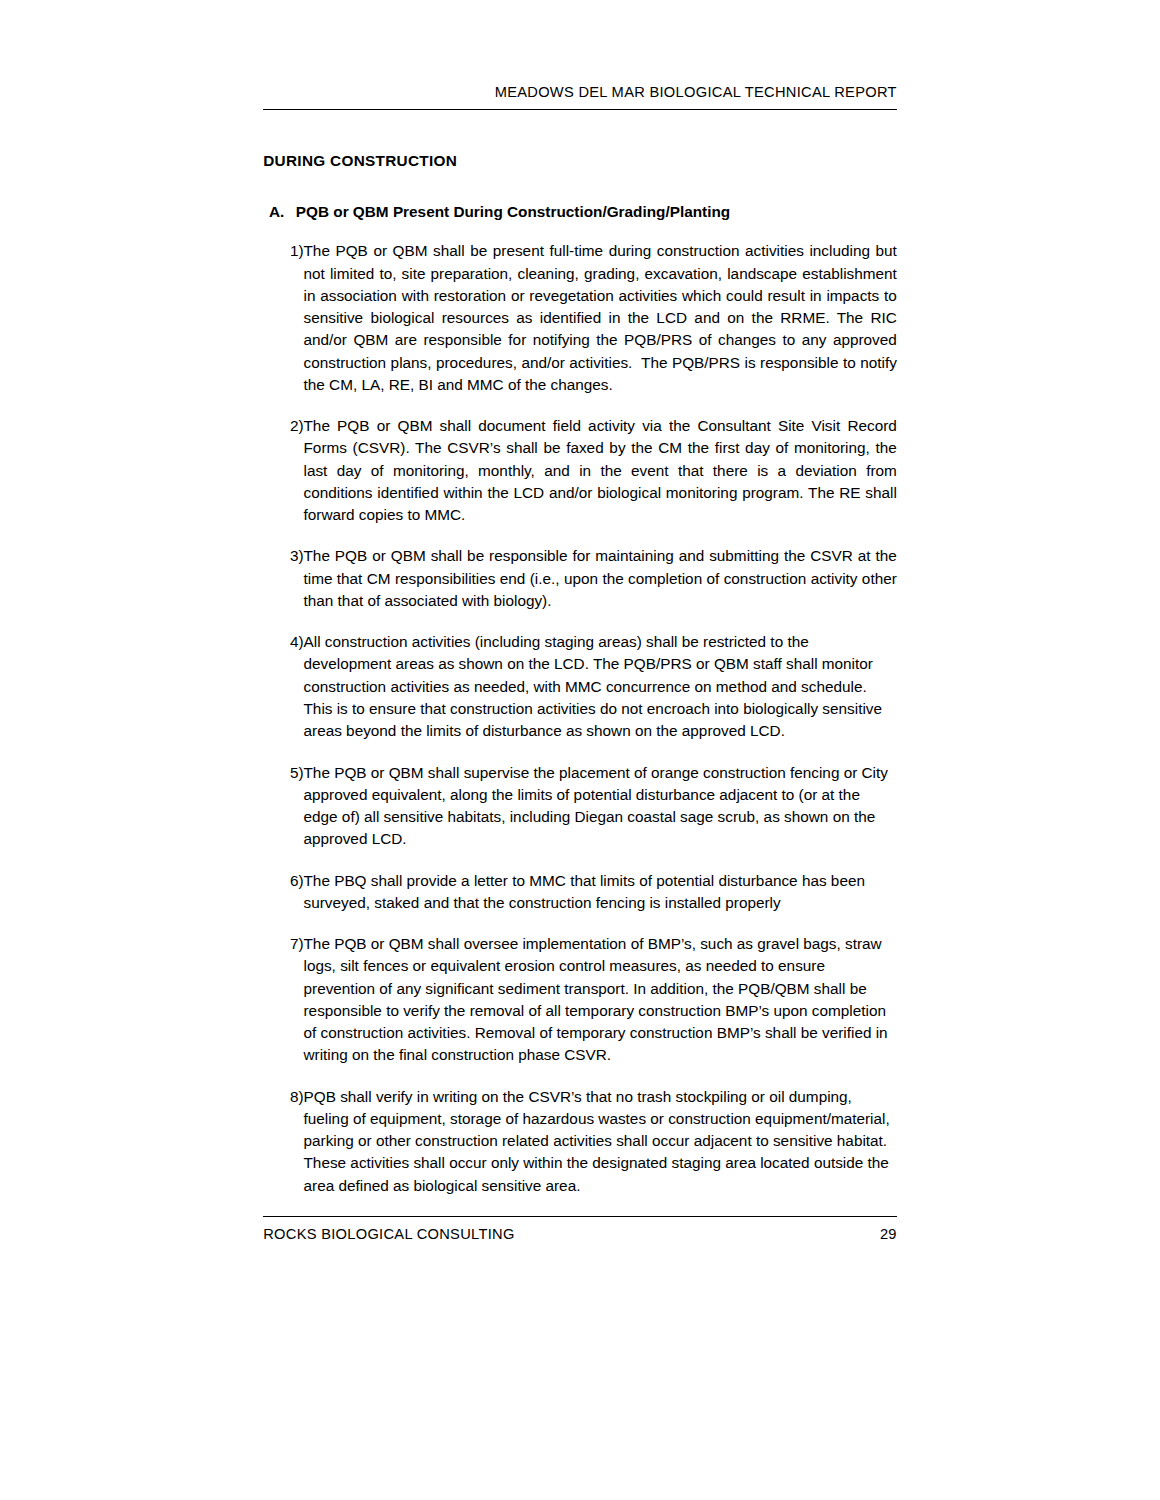MEADOWS DEL MAR BIOLOGICAL TECHNICAL REPORT
DURING CONSTRUCTION
A. PQB or QBM Present During Construction/Grading/Planting
1) The PQB or QBM shall be present full-time during construction activities including but not limited to, site preparation, cleaning, grading, excavation, landscape establishment in association with restoration or revegetation activities which could result in impacts to sensitive biological resources as identified in the LCD and on the RRME. The RIC and/or QBM are responsible for notifying the PQB/PRS of changes to any approved construction plans, procedures, and/or activities. The PQB/PRS is responsible to notify the CM, LA, RE, BI and MMC of the changes.
2) The PQB or QBM shall document field activity via the Consultant Site Visit Record Forms (CSVR). The CSVR’s shall be faxed by the CM the first day of monitoring, the last day of monitoring, monthly, and in the event that there is a deviation from conditions identified within the LCD and/or biological monitoring program. The RE shall forward copies to MMC.
3) The PQB or QBM shall be responsible for maintaining and submitting the CSVR at the time that CM responsibilities end (i.e., upon the completion of construction activity other than that of associated with biology).
4) All construction activities (including staging areas) shall be restricted to the development areas as shown on the LCD. The PQB/PRS or QBM staff shall monitor construction activities as needed, with MMC concurrence on method and schedule. This is to ensure that construction activities do not encroach into biologically sensitive areas beyond the limits of disturbance as shown on the approved LCD.
5) The PQB or QBM shall supervise the placement of orange construction fencing or City approved equivalent, along the limits of potential disturbance adjacent to (or at the edge of) all sensitive habitats, including Diegan coastal sage scrub, as shown on the approved LCD.
6) The PBQ shall provide a letter to MMC that limits of potential disturbance has been surveyed, staked and that the construction fencing is installed properly
7) The PQB or QBM shall oversee implementation of BMP’s, such as gravel bags, straw logs, silt fences or equivalent erosion control measures, as needed to ensure prevention of any significant sediment transport. In addition, the PQB/QBM shall be responsible to verify the removal of all temporary construction BMP’s upon completion of construction activities. Removal of temporary construction BMP’s shall be verified in writing on the final construction phase CSVR.
8) PQB shall verify in writing on the CSVR’s that no trash stockpiling or oil dumping, fueling of equipment, storage of hazardous wastes or construction equipment/material, parking or other construction related activities shall occur adjacent to sensitive habitat. These activities shall occur only within the designated staging area located outside the area defined as biological sensitive area.
ROCKS BIOLOGICAL CONSULTING 29